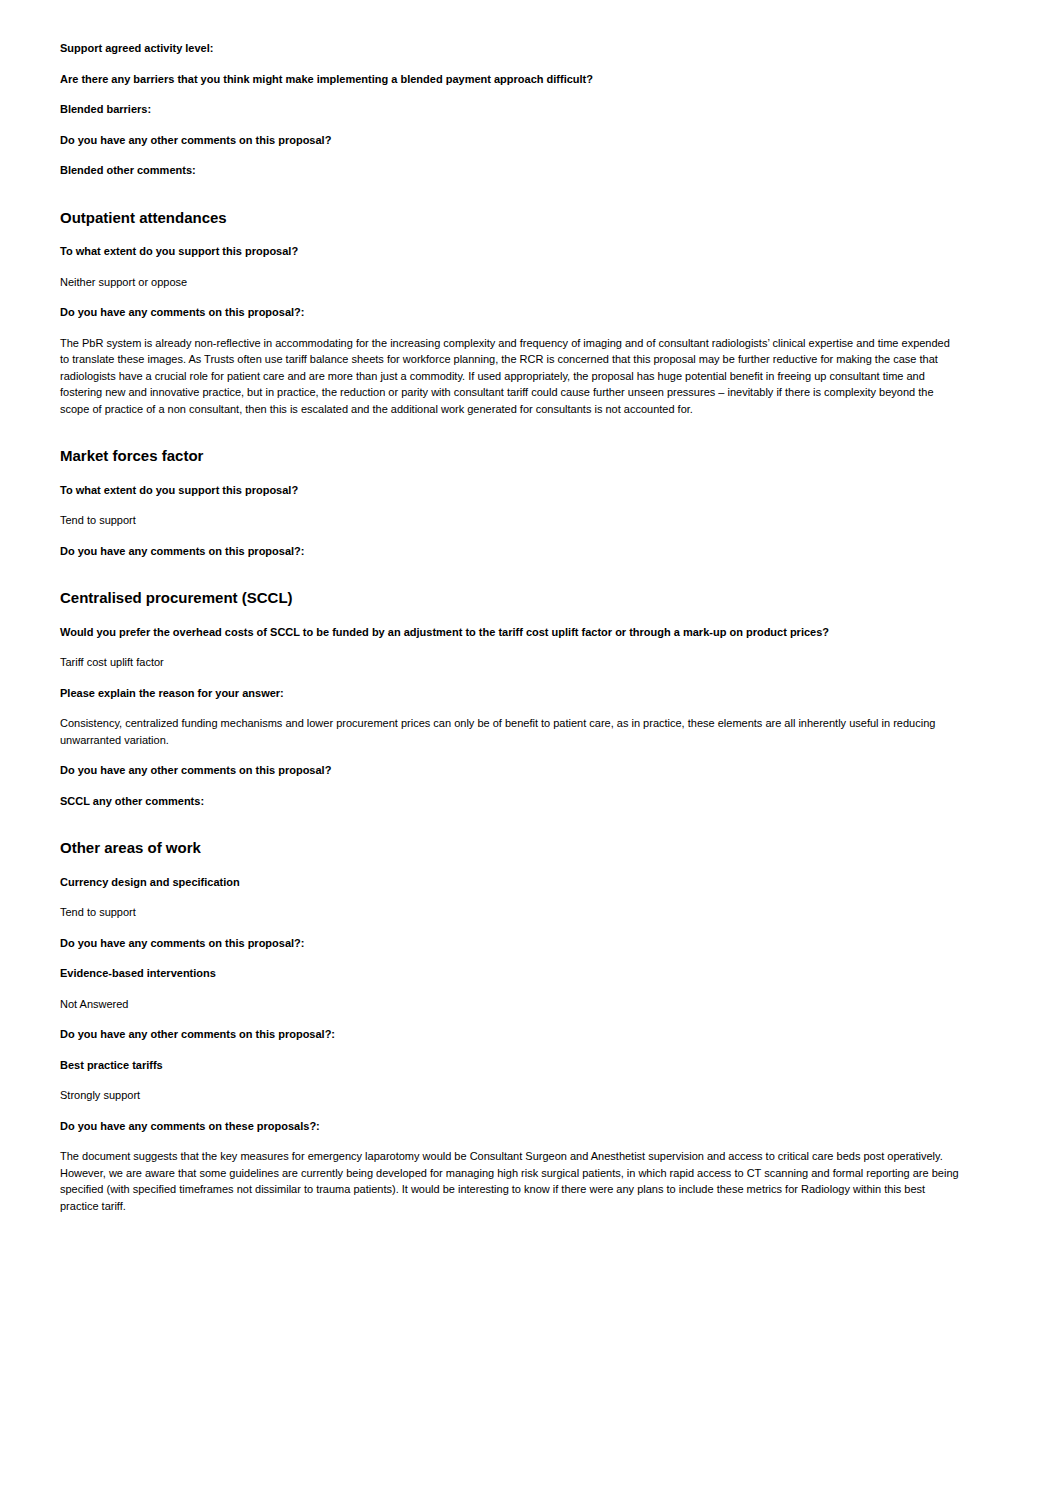Support agreed activity level:
Are there any barriers that you think might make implementing a blended payment approach difficult?
Blended barriers:
Do you have any other comments on this proposal?
Blended other comments:
Outpatient attendances
To what extent do you support this proposal?
Neither support or oppose
Do you have any comments on this proposal?:
The PbR system is already non-reflective in accommodating for the increasing complexity and frequency of imaging and of consultant radiologists’ clinical expertise and time expended to translate these images. As Trusts often use tariff balance sheets for workforce planning, the RCR is concerned that this proposal may be further reductive for making the case that radiologists have a crucial role for patient care and are more than just a commodity. If used appropriately, the proposal has huge potential benefit in freeing up consultant time and fostering new and innovative practice, but in practice, the reduction or parity with consultant tariff could cause further unseen pressures – inevitably if there is complexity beyond the scope of practice of a non consultant, then this is escalated and the additional work generated for consultants is not accounted for.
Market forces factor
To what extent do you support this proposal?
Tend to support
Do you have any comments on this proposal?:
Centralised procurement (SCCL)
Would you prefer the overhead costs of SCCL to be funded by an adjustment to the tariff cost uplift factor or through a mark-up on product prices?
Tariff cost uplift factor
Please explain the reason for your answer:
Consistency, centralized funding mechanisms and lower procurement prices can only be of benefit to patient care, as in practice, these elements are all inherently useful in reducing unwarranted variation.
Do you have any other comments on this proposal?
SCCL any other comments:
Other areas of work
Currency design and specification
Tend to support
Do you have any comments on this proposal?:
Evidence-based interventions
Not Answered
Do you have any other comments on this proposal?:
Best practice tariffs
Strongly support
Do you have any comments on these proposals?:
The document suggests that the key measures for emergency laparotomy would be Consultant Surgeon and Anesthetist supervision and access to critical care beds post operatively. However, we are aware that some guidelines are currently being developed for managing high risk surgical patients, in which rapid access to CT scanning and formal reporting are being specified (with specified timeframes not dissimilar to trauma patients). It would be interesting to know if there were any plans to include these metrics for Radiology within this best practice tariff.